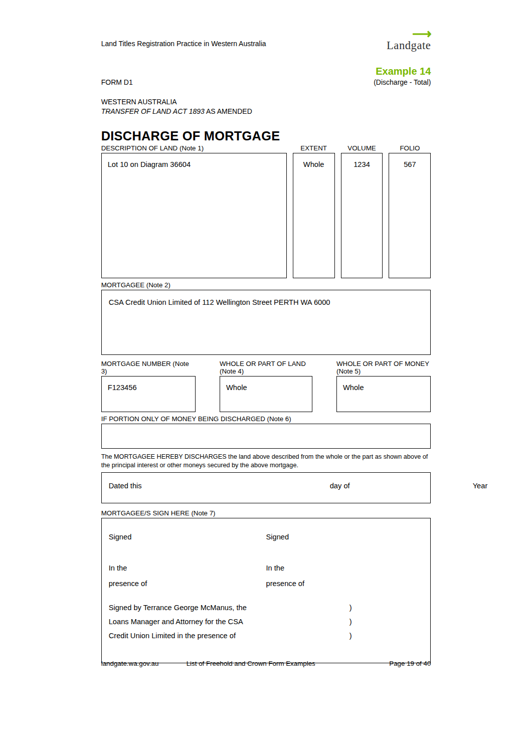Land Titles Registration Practice in Western Australia
⟶
Landgate
Example 14
FORM D1
(Discharge - Total)
WESTERN AUSTRALIA
TRANSFER OF LAND ACT 1893 AS AMENDED
DISCHARGE OF MORTGAGE
DESCRIPTION OF LAND (Note 1)
Lot 10 on Diagram 36604
EXTENT
Whole
VOLUME
1234
FOLIO
567
MORTGAGEE (Note 2)
CSA Credit Union Limited of 112 Wellington Street PERTH WA 6000
MORTGAGE NUMBER (Note 3)
F123456
WHOLE OR PART OF LAND (Note 4)
Whole
WHOLE OR PART OF MONEY (Note 5)
Whole
IF PORTION ONLY OF MONEY BEING DISCHARGED (Note 6)
The MORTGAGEE HEREBY DISCHARGES the land above described from the whole or the part as shown above of the principal interest or other moneys secured by the above mortgage.
Dated this day of Year
MORTGAGEE/S SIGN HERE (Note 7)
Signed
In the
presence of
Signed
In the
presence of
Signed by Terrance George McManus, the
)
Loans Manager and Attorney for the CSA
)
Credit Union Limited in the presence of
)
landgate.wa.gov.au
List of Freehold and Crown Form Examples
Page 19 of 40